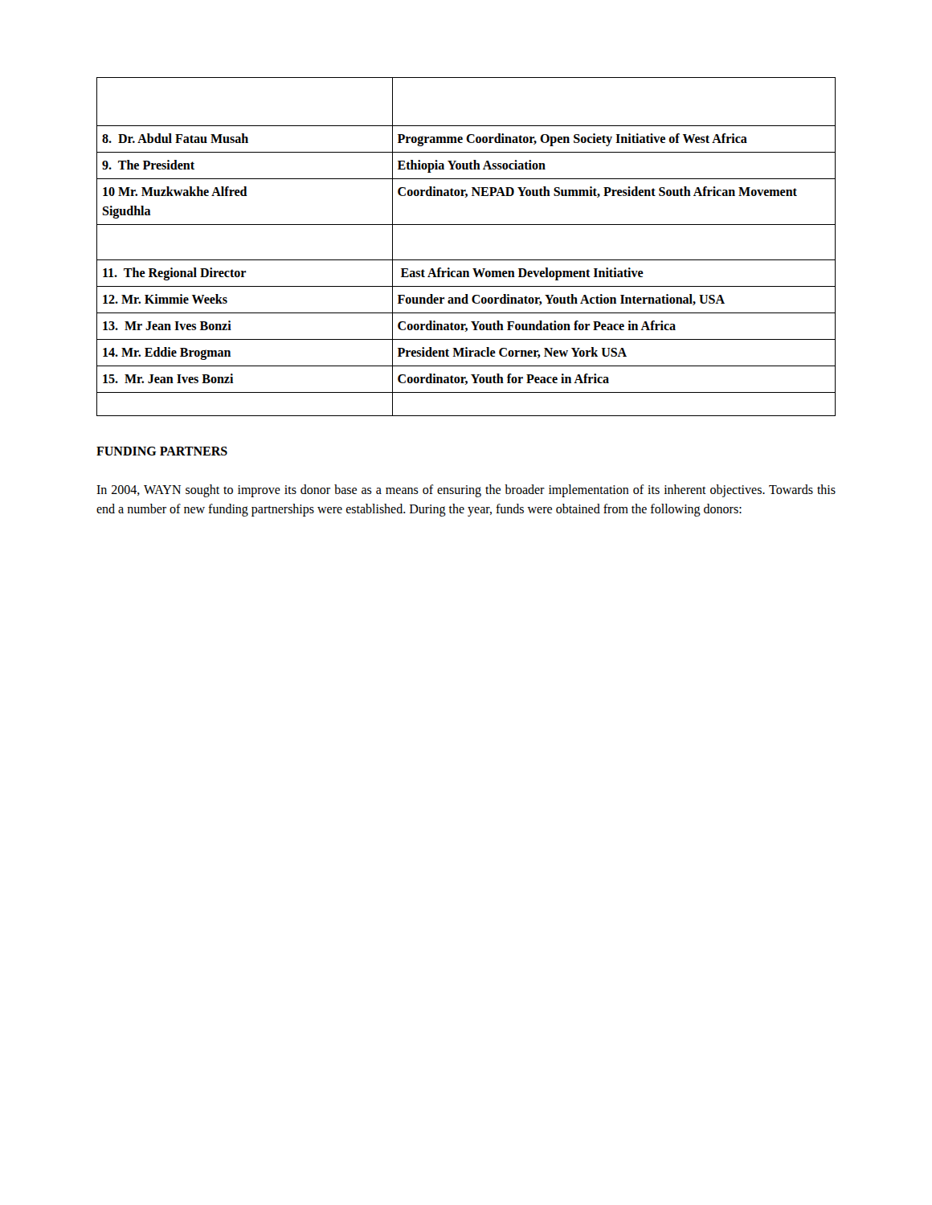| 8. Dr. Abdul Fatau Musah | Programme Coordinator, Open Society Initiative of West Africa |
| 9. The President | Ethiopia Youth Association |
| 10 Mr. Muzkwakhe Alfred Sigudhla | Coordinator, NEPAD Youth Summit, President South African Movement |
| 11. The Regional Director | East African Women Development Initiative |
| 12. Mr. Kimmie Weeks | Founder and Coordinator, Youth Action International, USA |
| 13. Mr Jean Ives Bonzi | Coordinator, Youth Foundation for Peace in Africa |
| 14. Mr. Eddie Brogman | President Miracle Corner, New York USA |
| 15. Mr. Jean Ives Bonzi | Coordinator, Youth for Peace in Africa |
FUNDING PARTNERS
In 2004, WAYN sought to improve its donor base as a means of ensuring the broader implementation of its inherent objectives. Towards this end a number of new funding partnerships were established. During the year, funds were obtained from the following donors: